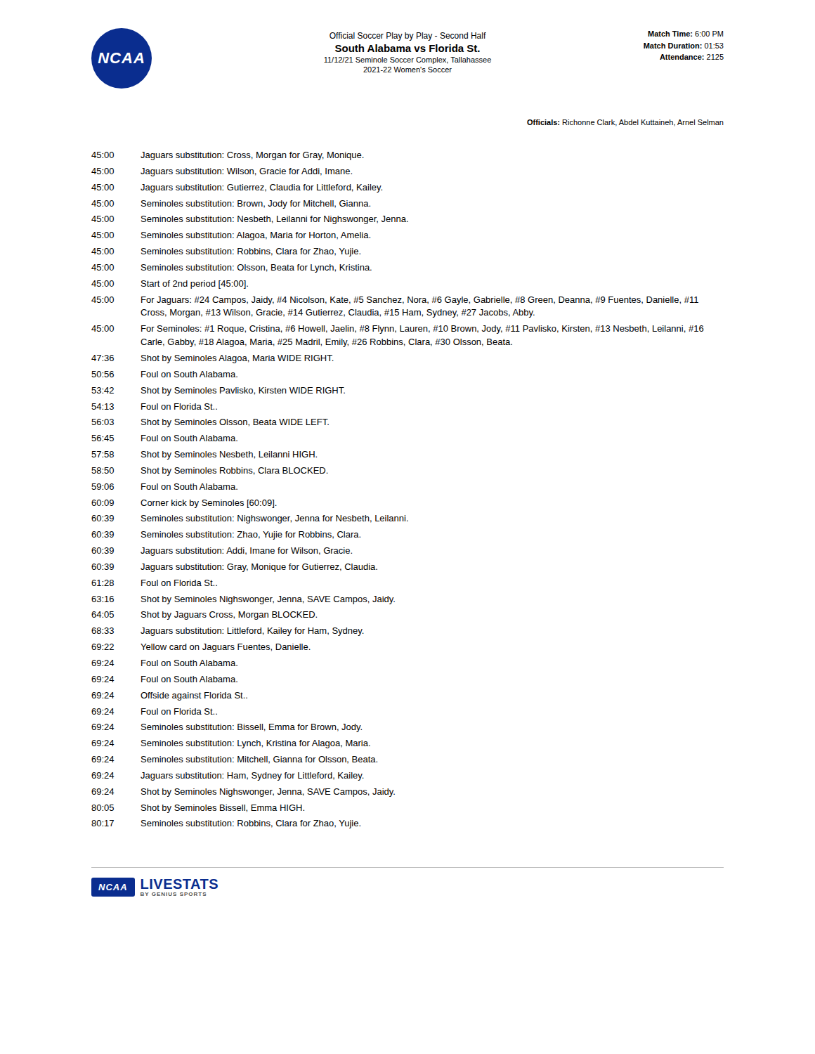NCAA
Official Soccer Play by Play - Second Half
South Alabama vs Florida St.
11/12/21 Seminole Soccer Complex, Tallahassee
2021-22 Women's Soccer
Match Time: 6:00 PM
Match Duration: 01:53
Attendance: 2125
Officials: Richonne Clark, Abdel Kuttaineh, Arnel Selman
| 45:00 | Jaguars substitution: Cross, Morgan for Gray, Monique. |
| 45:00 | Jaguars substitution: Wilson, Gracie for Addi, Imane. |
| 45:00 | Jaguars substitution: Gutierrez, Claudia for Littleford, Kailey. |
| 45:00 | Seminoles substitution: Brown, Jody for Mitchell, Gianna. |
| 45:00 | Seminoles substitution: Nesbeth, Leilanni for Nighswonger, Jenna. |
| 45:00 | Seminoles substitution: Alagoa, Maria for Horton, Amelia. |
| 45:00 | Seminoles substitution: Robbins, Clara for Zhao, Yujie. |
| 45:00 | Seminoles substitution: Olsson, Beata for Lynch, Kristina. |
| 45:00 | Start of 2nd period [45:00]. |
| 45:00 | For Jaguars: #24 Campos, Jaidy, #4 Nicolson, Kate, #5 Sanchez, Nora, #6 Gayle, Gabrielle, #8 Green, Deanna, #9 Fuentes, Danielle, #11 Cross, Morgan, #13 Wilson, Gracie, #14 Gutierrez, Claudia, #15 Ham, Sydney, #27 Jacobs, Abby. |
| 45:00 | For Seminoles: #1 Roque, Cristina, #6 Howell, Jaelin, #8 Flynn, Lauren, #10 Brown, Jody, #11 Pavlisko, Kirsten, #13 Nesbeth, Leilanni, #16 Carle, Gabby, #18 Alagoa, Maria, #25 Madril, Emily, #26 Robbins, Clara, #30 Olsson, Beata. |
| 47:36 | Shot by Seminoles Alagoa, Maria WIDE RIGHT. |
| 50:56 | Foul on South Alabama. |
| 53:42 | Shot by Seminoles Pavlisko, Kirsten WIDE RIGHT. |
| 54:13 | Foul on Florida St.. |
| 56:03 | Shot by Seminoles Olsson, Beata WIDE LEFT. |
| 56:45 | Foul on South Alabama. |
| 57:58 | Shot by Seminoles Nesbeth, Leilanni HIGH. |
| 58:50 | Shot by Seminoles Robbins, Clara BLOCKED. |
| 59:06 | Foul on South Alabama. |
| 60:09 | Corner kick by Seminoles [60:09]. |
| 60:39 | Seminoles substitution: Nighswonger, Jenna for Nesbeth, Leilanni. |
| 60:39 | Seminoles substitution: Zhao, Yujie for Robbins, Clara. |
| 60:39 | Jaguars substitution: Addi, Imane for Wilson, Gracie. |
| 60:39 | Jaguars substitution: Gray, Monique for Gutierrez, Claudia. |
| 61:28 | Foul on Florida St.. |
| 63:16 | Shot by Seminoles Nighswonger, Jenna, SAVE Campos, Jaidy. |
| 64:05 | Shot by Jaguars Cross, Morgan BLOCKED. |
| 68:33 | Jaguars substitution: Littleford, Kailey for Ham, Sydney. |
| 69:22 | Yellow card on Jaguars Fuentes, Danielle. |
| 69:24 | Foul on South Alabama. |
| 69:24 | Foul on South Alabama. |
| 69:24 | Offside against Florida St.. |
| 69:24 | Foul on Florida St.. |
| 69:24 | Seminoles substitution: Bissell, Emma for Brown, Jody. |
| 69:24 | Seminoles substitution: Lynch, Kristina for Alagoa, Maria. |
| 69:24 | Seminoles substitution: Mitchell, Gianna for Olsson, Beata. |
| 69:24 | Jaguars substitution: Ham, Sydney for Littleford, Kailey. |
| 69:24 | Shot by Seminoles Nighswonger, Jenna, SAVE Campos, Jaidy. |
| 80:05 | Shot by Seminoles Bissell, Emma HIGH. |
| 80:17 | Seminoles substitution: Robbins, Clara for Zhao, Yujie. |
NCAA LIVESTATS BY GENIUS SPORTS